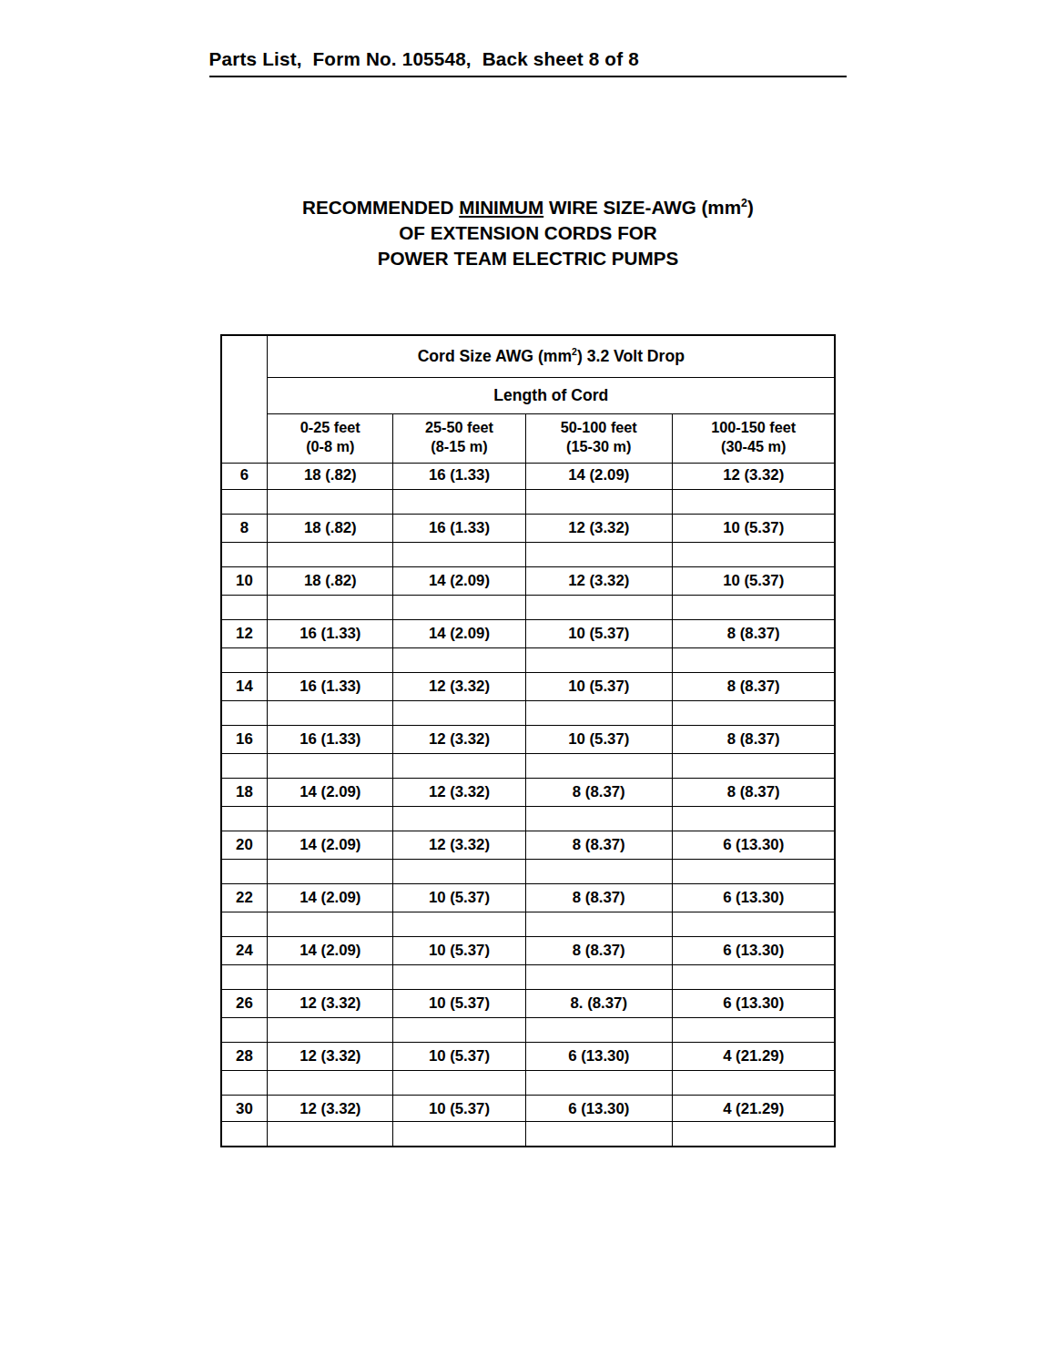Parts List, Form No. 105548, Back sheet 8 of 8
RECOMMENDED MINIMUM WIRE SIZE-AWG (mm2)
OF EXTENSION CORDS FOR
POWER TEAM ELECTRIC PUMPS
| | Cord Size AWG (mm 2 ) 3.2 Volt Drop |
| Length of Cord |
| 0-25 feet (0-8 m) | 25-50 feet (8-15 m) | 50-100 feet (15-30 m) | 100-150 feet (30-45 m) |
| 6 | 18 (.82) | 16 (1.33) | 14 (2.09) | 12 (3.32) |
| 8 | 18 (.82) | 16 (1.33) | 12 (3.32) | 10 (5.37) |
| 10 | 18 (.82) | 14 (2.09) | 12 (3.32) | 10 (5.37) |
| 12 | 16 (1.33) | 14 (2.09) | 10 (5.37) | 8 (8.37) |
| 14 | 16 (1.33) | 12 (3.32) | 10 (5.37) | 8 (8.37) |
| 16 | 16 (1.33) | 12 (3.32) | 10 (5.37) | 8 (8.37) |
| 18 | 14 (2.09) | 12 (3.32) | 8 (8.37) | 8 (8.37) |
| 20 | 14 (2.09) | 12 (3.32) | 8 (8.37) | 6 (13.30) |
| 22 | 14 (2.09) | 10 (5.37) | 8 (8.37) | 6 (13.30) |
| 24 | 14 (2.09) | 10 (5.37) | 8 (8.37) | 6 (13.30) |
| 26 | 12 (3.32) | 10 (5.37) | 8. (8.37) | 6 (13.30) |
| 28 | 12 (3.32) | 10 (5.37) | 6 (13.30) | 4 (21.29) |
| 30 | 12 (3.32) | 10 (5.37) | 6 (13.30) | 4 (21.29) |